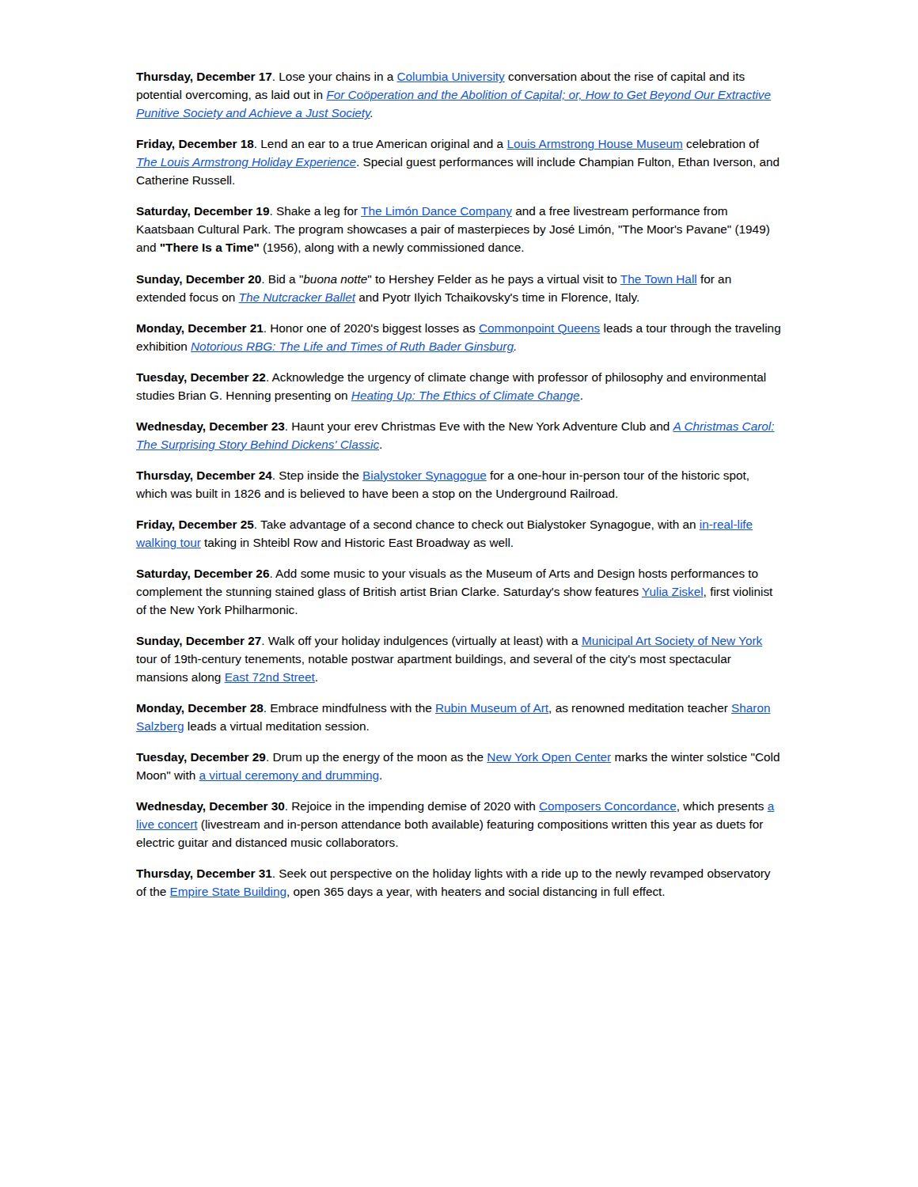Thursday, December 17. Lose your chains in a Columbia University conversation about the rise of capital and its potential overcoming, as laid out in For Coöperation and the Abolition of Capital; or, How to Get Beyond Our Extractive Punitive Society and Achieve a Just Society.
Friday, December 18. Lend an ear to a true American original and a Louis Armstrong House Museum celebration of The Louis Armstrong Holiday Experience. Special guest performances will include Champian Fulton, Ethan Iverson, and Catherine Russell.
Saturday, December 19. Shake a leg for The Limón Dance Company and a free livestream performance from Kaatsbaan Cultural Park. The program showcases a pair of masterpieces by José Limón, "The Moor's Pavane" (1949) and "There Is a Time" (1956), along with a newly commissioned dance.
Sunday, December 20. Bid a "buona notte" to Hershey Felder as he pays a virtual visit to The Town Hall for an extended focus on The Nutcracker Ballet and Pyotr Ilyich Tchaikovsky's time in Florence, Italy.
Monday, December 21. Honor one of 2020's biggest losses as Commonpoint Queens leads a tour through the traveling exhibition Notorious RBG: The Life and Times of Ruth Bader Ginsburg.
Tuesday, December 22. Acknowledge the urgency of climate change with professor of philosophy and environmental studies Brian G. Henning presenting on Heating Up: The Ethics of Climate Change.
Wednesday, December 23. Haunt your erev Christmas Eve with the New York Adventure Club and A Christmas Carol: The Surprising Story Behind Dickens' Classic.
Thursday, December 24. Step inside the Bialystoker Synagogue for a one-hour in-person tour of the historic spot, which was built in 1826 and is believed to have been a stop on the Underground Railroad.
Friday, December 25. Take advantage of a second chance to check out Bialystoker Synagogue, with an in-real-life walking tour taking in Shteibl Row and Historic East Broadway as well.
Saturday, December 26. Add some music to your visuals as the Museum of Arts and Design hosts performances to complement the stunning stained glass of British artist Brian Clarke. Saturday's show features Yulia Ziskel, first violinist of the New York Philharmonic.
Sunday, December 27. Walk off your holiday indulgences (virtually at least) with a Municipal Art Society of New York tour of 19th-century tenements, notable postwar apartment buildings, and several of the city's most spectacular mansions along East 72nd Street.
Monday, December 28. Embrace mindfulness with the Rubin Museum of Art, as renowned meditation teacher Sharon Salzberg leads a virtual meditation session.
Tuesday, December 29. Drum up the energy of the moon as the New York Open Center marks the winter solstice "Cold Moon" with a virtual ceremony and drumming.
Wednesday, December 30. Rejoice in the impending demise of 2020 with Composers Concordance, which presents a live concert (livestream and in-person attendance both available) featuring compositions written this year as duets for electric guitar and distanced music collaborators.
Thursday, December 31. Seek out perspective on the holiday lights with a ride up to the newly revamped observatory of the Empire State Building, open 365 days a year, with heaters and social distancing in full effect.